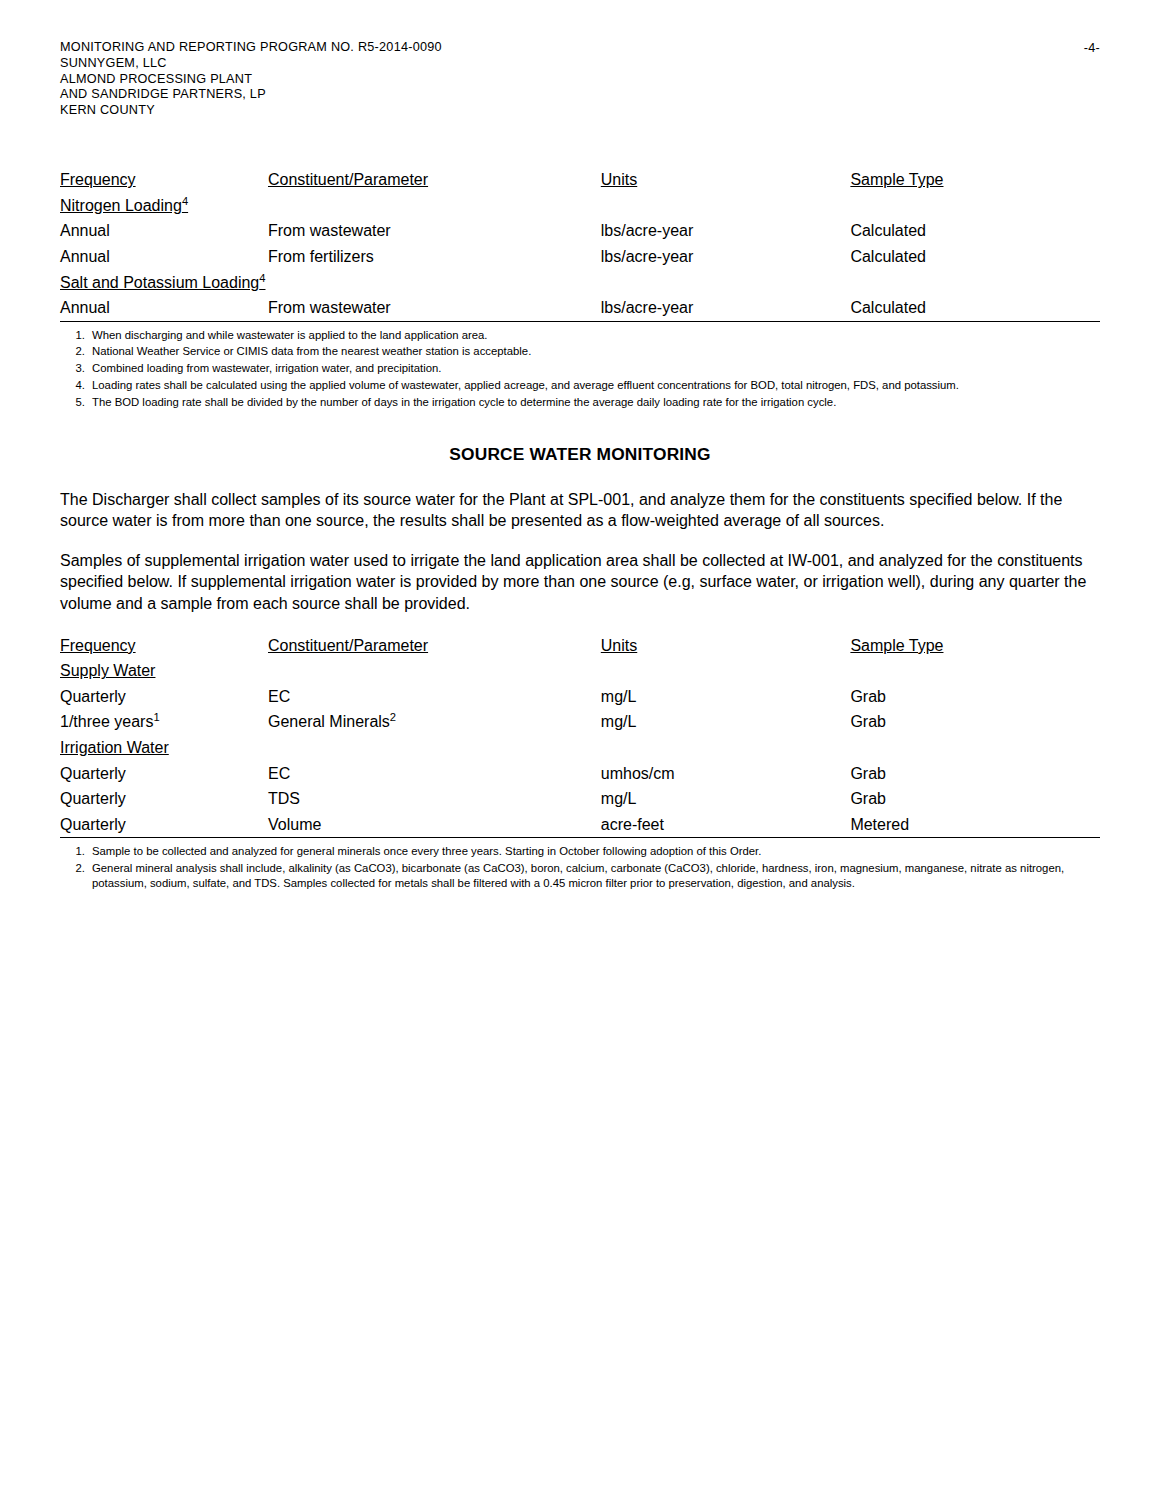MONITORING AND REPORTING PROGRAM NO. R5-2014-0090
SUNNYGEM, LLC
ALMOND PROCESSING PLANT
AND SANDRIDGE PARTNERS, LP
KERN COUNTY
-4-
| Frequency | Constituent/Parameter | Units | Sample Type |
| --- | --- | --- | --- |
| Nitrogen Loading 4 |
| Annual | From wastewater | lbs/acre-year | Calculated |
| Annual | From fertilizers | lbs/acre-year | Calculated |
| Salt and Potassium Loading 4 |
| Annual | From wastewater | lbs/acre-year | Calculated |
When discharging and while wastewater is applied to the land application area.
National Weather Service or CIMIS data from the nearest weather station is acceptable.
Combined loading from wastewater, irrigation water, and precipitation.
Loading rates shall be calculated using the applied volume of wastewater, applied acreage, and average effluent concentrations for BOD, total nitrogen, FDS, and potassium.
The BOD loading rate shall be divided by the number of days in the irrigation cycle to determine the average daily loading rate for the irrigation cycle.
SOURCE WATER MONITORING
The Discharger shall collect samples of its source water for the Plant at SPL-001, and analyze them for the constituents specified below. If the source water is from more than one source, the results shall be presented as a flow-weighted average of all sources.
Samples of supplemental irrigation water used to irrigate the land application area shall be collected at IW-001, and analyzed for the constituents specified below. If supplemental irrigation water is provided by more than one source (e.g, surface water, or irrigation well), during any quarter the volume and a sample from each source shall be provided.
| Frequency | Constituent/Parameter | Units | Sample Type |
| --- | --- | --- | --- |
| Supply Water |
| Quarterly | EC | mg/L | Grab |
| 1/three years 1 | General Minerals 2 | mg/L | Grab |
| Irrigation Water |
| Quarterly | EC | umhos/cm | Grab |
| Quarterly | TDS | mg/L | Grab |
| Quarterly | Volume | acre-feet | Metered |
Sample to be collected and analyzed for general minerals once every three years. Starting in October following adoption of this Order.
General mineral analysis shall include, alkalinity (as CaCO3), bicarbonate (as CaCO3), boron, calcium, carbonate (CaCO3), chloride, hardness, iron, magnesium, manganese, nitrate as nitrogen, potassium, sodium, sulfate, and TDS. Samples collected for metals shall be filtered with a 0.45 micron filter prior to preservation, digestion, and analysis.